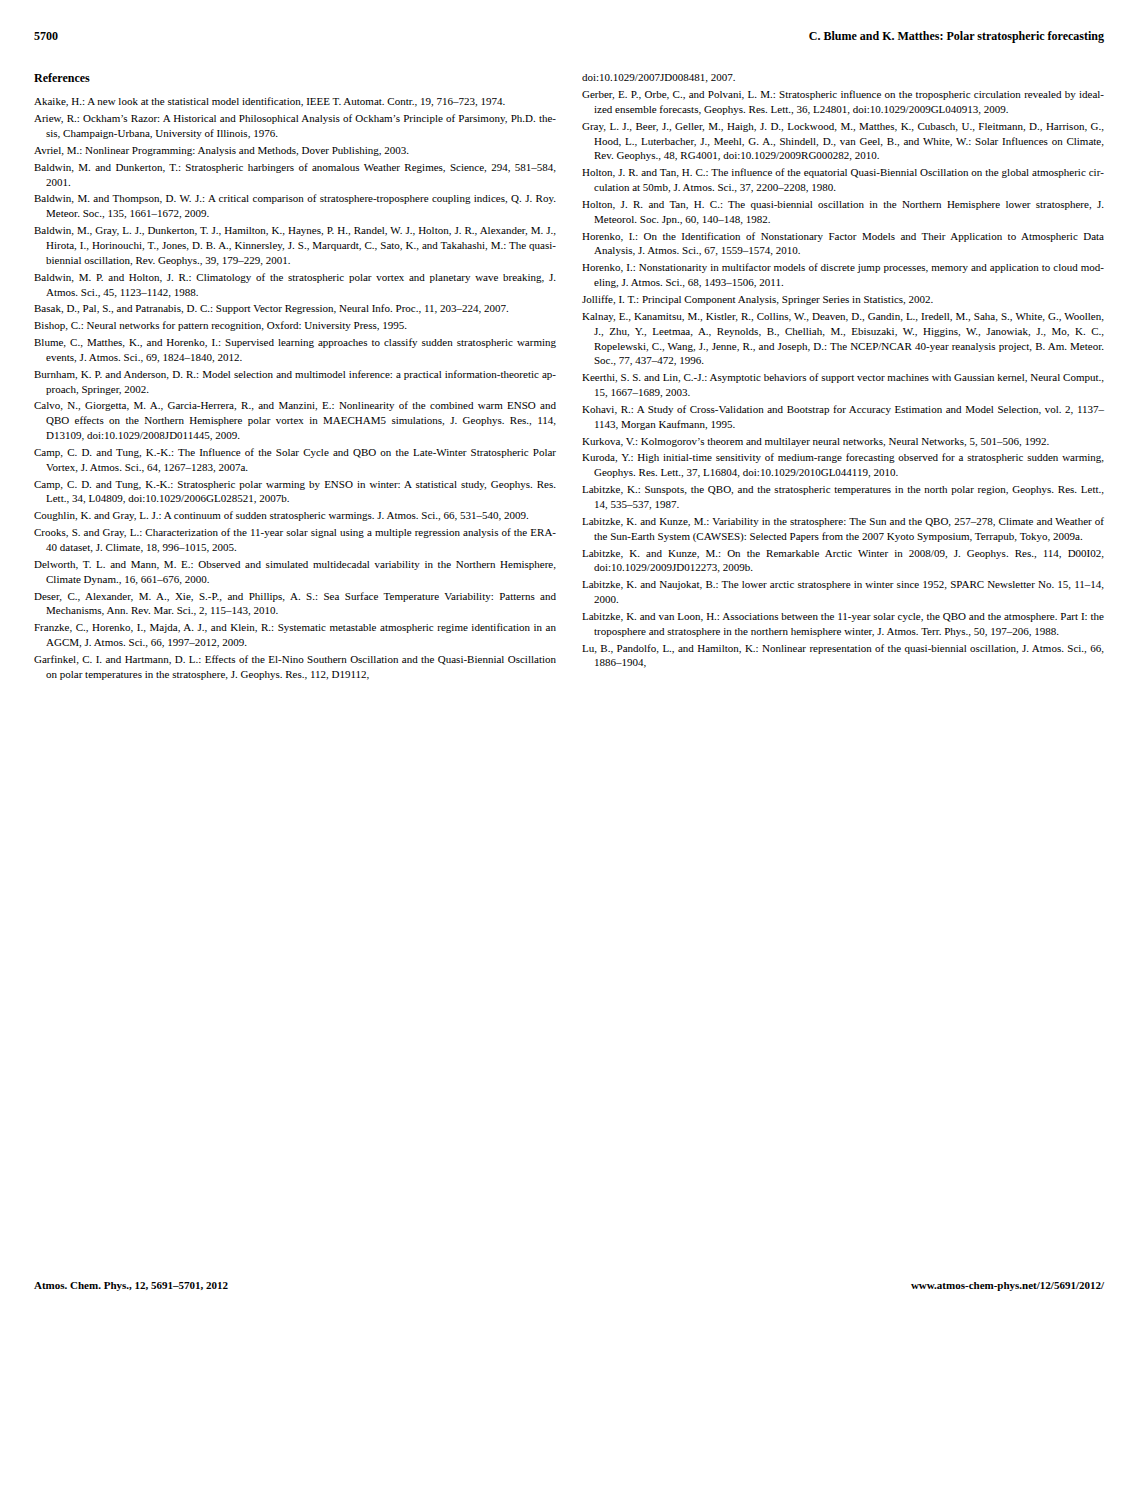5700
C. Blume and K. Matthes: Polar stratospheric forecasting
References
Akaike, H.: A new look at the statistical model identification, IEEE T. Automat. Contr., 19, 716–723, 1974.
Ariew, R.: Ockham’s Razor: A Historical and Philosophical Analysis of Ockham’s Principle of Parsimony, Ph.D. thesis, Champaign-Urbana, University of Illinois, 1976.
Avriel, M.: Nonlinear Programming: Analysis and Methods, Dover Publishing, 2003.
Baldwin, M. and Dunkerton, T.: Stratospheric harbingers of anomalous Weather Regimes, Science, 294, 581–584, 2001.
Baldwin, M. and Thompson, D. W. J.: A critical comparison of stratosphere-troposphere coupling indices, Q. J. Roy. Meteor. Soc., 135, 1661–1672, 2009.
Baldwin, M., Gray, L. J., Dunkerton, T. J., Hamilton, K., Haynes, P. H., Randel, W. J., Holton, J. R., Alexander, M. J., Hirota, I., Horinouchi, T., Jones, D. B. A., Kinnersley, J. S., Marquardt, C., Sato, K., and Takahashi, M.: The quasi-biennial oscillation, Rev. Geophys., 39, 179–229, 2001.
Baldwin, M. P. and Holton, J. R.: Climatology of the stratospheric polar vortex and planetary wave breaking, J. Atmos. Sci., 45, 1123–1142, 1988.
Basak, D., Pal, S., and Patranabis, D. C.: Support Vector Regression, Neural Info. Proc., 11, 203–224, 2007.
Bishop, C.: Neural networks for pattern recognition, Oxford: University Press, 1995.
Blume, C., Matthes, K., and Horenko, I.: Supervised learning approaches to classify sudden stratospheric warming events, J. Atmos. Sci., 69, 1824–1840, 2012.
Burnham, K. P. and Anderson, D. R.: Model selection and multimodel inference: a practical information-theoretic approach, Springer, 2002.
Calvo, N., Giorgetta, M. A., Garcia-Herrera, R., and Manzini, E.: Nonlinearity of the combined warm ENSO and QBO effects on the Northern Hemisphere polar vortex in MAECHAM5 simulations, J. Geophys. Res., 114, D13109, doi:10.1029/2008JD011445, 2009.
Camp, C. D. and Tung, K.-K.: The Influence of the Solar Cycle and QBO on the Late-Winter Stratospheric Polar Vortex, J. Atmos. Sci., 64, 1267–1283, 2007a.
Camp, C. D. and Tung, K.-K.: Stratospheric polar warming by ENSO in winter: A statistical study, Geophys. Res. Lett., 34, L04809, doi:10.1029/2006GL028521, 2007b.
Coughlin, K. and Gray, L. J.: A continuum of sudden stratospheric warmings. J. Atmos. Sci., 66, 531–540, 2009.
Crooks, S. and Gray, L.: Characterization of the 11-year solar signal using a multiple regression analysis of the ERA-40 dataset, J. Climate, 18, 996–1015, 2005.
Delworth, T. L. and Mann, M. E.: Observed and simulated multidecadal variability in the Northern Hemisphere, Climate Dynam., 16, 661–676, 2000.
Deser, C., Alexander, M. A., Xie, S.-P., and Phillips, A. S.: Sea Surface Temperature Variability: Patterns and Mechanisms, Ann. Rev. Mar. Sci., 2, 115–143, 2010.
Franzke, C., Horenko, I., Majda, A. J., and Klein, R.: Systematic metastable atmospheric regime identification in an AGCM, J. Atmos. Sci., 66, 1997–2012, 2009.
Garfinkel, C. I. and Hartmann, D. L.: Effects of the El-Nino Southern Oscillation and the Quasi-Biennial Oscillation on polar temperatures in the stratosphere, J. Geophys. Res., 112, D19112,
doi:10.1029/2007JD008481, 2007.
Gerber, E. P., Orbe, C., and Polvani, L. M.: Stratospheric influence on the tropospheric circulation revealed by idealized ensemble forecasts, Geophys. Res. Lett., 36, L24801, doi:10.1029/2009GL040913, 2009.
Gray, L. J., Beer, J., Geller, M., Haigh, J. D., Lockwood, M., Matthes, K., Cubasch, U., Fleitmann, D., Harrison, G., Hood, L., Luterbacher, J., Meehl, G. A., Shindell, D., van Geel, B., and White, W.: Solar Influences on Climate, Rev. Geophys., 48, RG4001, doi:10.1029/2009RG000282, 2010.
Holton, J. R. and Tan, H. C.: The influence of the equatorial Quasi-Biennial Oscillation on the global atmospheric circulation at 50mb, J. Atmos. Sci., 37, 2200–2208, 1980.
Holton, J. R. and Tan, H. C.: The quasi-biennial oscillation in the Northern Hemisphere lower stratosphere, J. Meteorol. Soc. Jpn., 60, 140–148, 1982.
Horenko, I.: On the Identification of Nonstationary Factor Models and Their Application to Atmospheric Data Analysis, J. Atmos. Sci., 67, 1559–1574, 2010.
Horenko, I.: Nonstationarity in multifactor models of discrete jump processes, memory and application to cloud modeling, J. Atmos. Sci., 68, 1493–1506, 2011.
Jolliffe, I. T.: Principal Component Analysis, Springer Series in Statistics, 2002.
Kalnay, E., Kanamitsu, M., Kistler, R., Collins, W., Deaven, D., Gandin, L., Iredell, M., Saha, S., White, G., Woollen, J., Zhu, Y., Leetmaa, A., Reynolds, B., Chelliah, M., Ebisuzaki, W., Higgins, W., Janowiak, J., Mo, K. C., Ropelewski, C., Wang, J., Jenne, R., and Joseph, D.: The NCEP/NCAR 40-year reanalysis project, B. Am. Meteor. Soc., 77, 437–472, 1996.
Keerthi, S. S. and Lin, C.-J.: Asymptotic behaviors of support vector machines with Gaussian kernel, Neural Comput., 15, 1667–1689, 2003.
Kohavi, R.: A Study of Cross-Validation and Bootstrap for Accuracy Estimation and Model Selection, vol. 2, 1137–1143, Morgan Kaufmann, 1995.
Kurkova, V.: Kolmogorov’s theorem and multilayer neural networks, Neural Networks, 5, 501–506, 1992.
Kuroda, Y.: High initial-time sensitivity of medium-range forecasting observed for a stratospheric sudden warming, Geophys. Res. Lett., 37, L16804, doi:10.1029/2010GL044119, 2010.
Labitzke, K.: Sunspots, the QBO, and the stratospheric temperatures in the north polar region, Geophys. Res. Lett., 14, 535–537, 1987.
Labitzke, K. and Kunze, M.: Variability in the stratosphere: The Sun and the QBO, 257–278, Climate and Weather of the Sun-Earth System (CAWSES): Selected Papers from the 2007 Kyoto Symposium, Terrapub, Tokyo, 2009a.
Labitzke, K. and Kunze, M.: On the Remarkable Arctic Winter in 2008/09, J. Geophys. Res., 114, D00I02, doi:10.1029/2009JD012273, 2009b.
Labitzke, K. and Naujokat, B.: The lower arctic stratosphere in winter since 1952, SPARC Newsletter No. 15, 11–14, 2000.
Labitzke, K. and van Loon, H.: Associations between the 11-year solar cycle, the QBO and the atmosphere. Part I: the troposphere and stratosphere in the northern hemisphere winter, J. Atmos. Terr. Phys., 50, 197–206, 1988.
Lu, B., Pandolfo, L., and Hamilton, K.: Nonlinear representation of the quasi-biennial oscillation, J. Atmos. Sci., 66, 1886–1904,
Atmos. Chem. Phys., 12, 5691–5701, 2012
www.atmos-chem-phys.net/12/5691/2012/